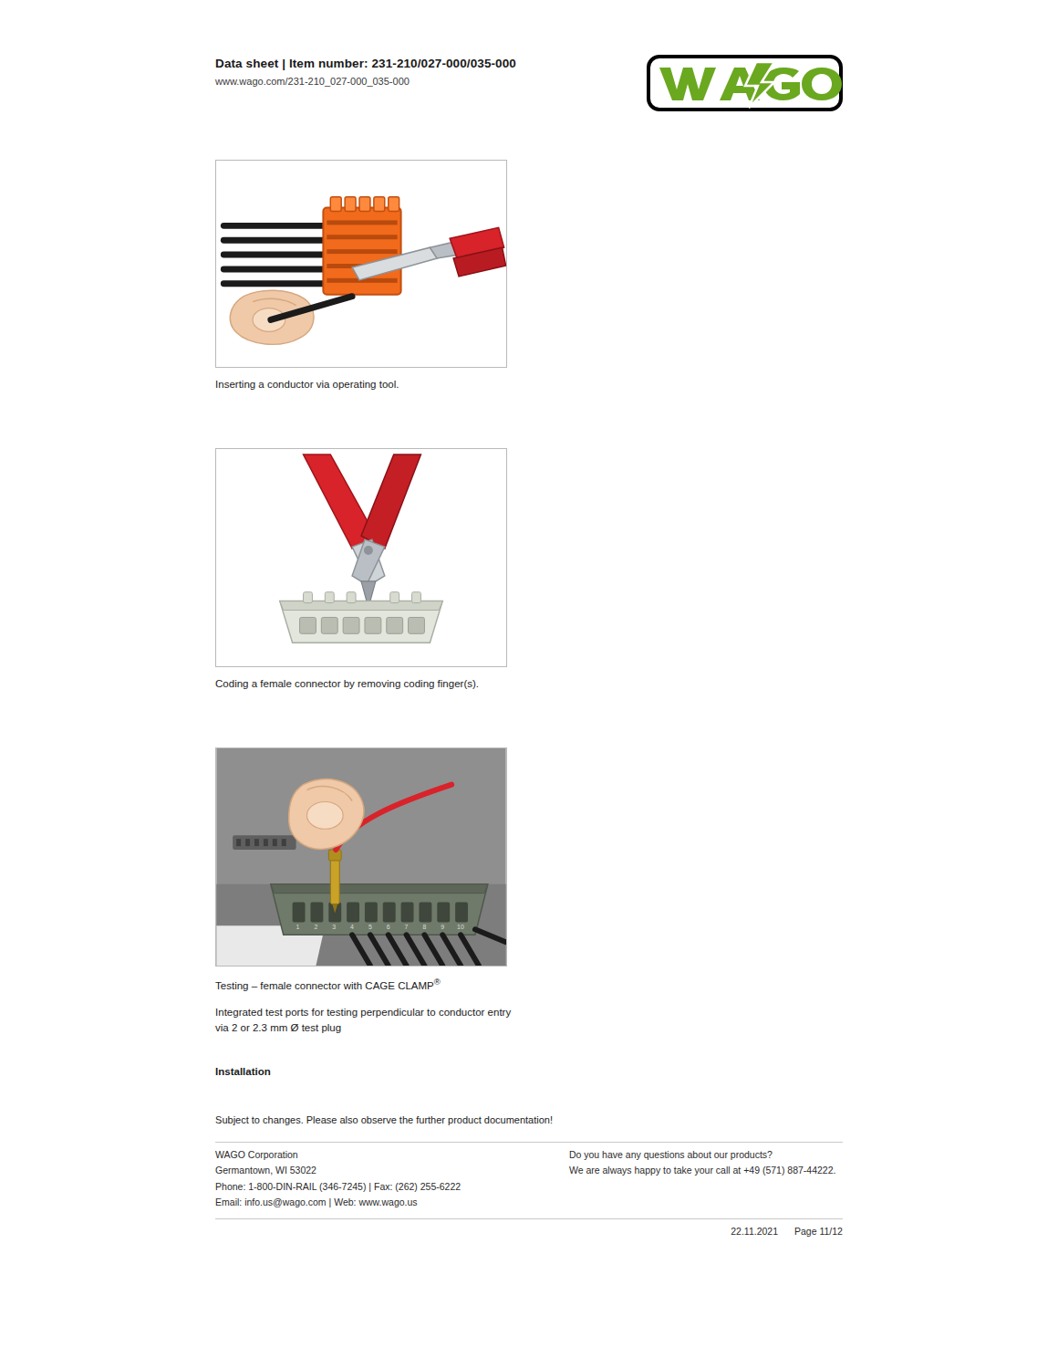Data sheet | Item number: 231-210/027-000/035-000
www.wago.com/231-210_027-000_035-000
Inserting a conductor via operating tool.
Coding a female connector by removing coding finger(s).
1 2 3 4 5 6 7 8 9 10
Testing – female connector with CAGE CLAMP®
Integrated test ports for testing perpendicular to conductor entry via 2 or 2.3 mm Ø test plug
Installation
Subject to changes. Please also observe the further product documentation!
WAGO Corporation
Germantown, WI 53022
Phone: 1-800-DIN-RAIL (346-7245) | Fax: (262) 255-6222
Email: info.us@wago.com | Web: www.wago.us
Do you have any questions about our products?
We are always happy to take your call at +49 (571) 887-44222.
22.11.2021 Page 11/12